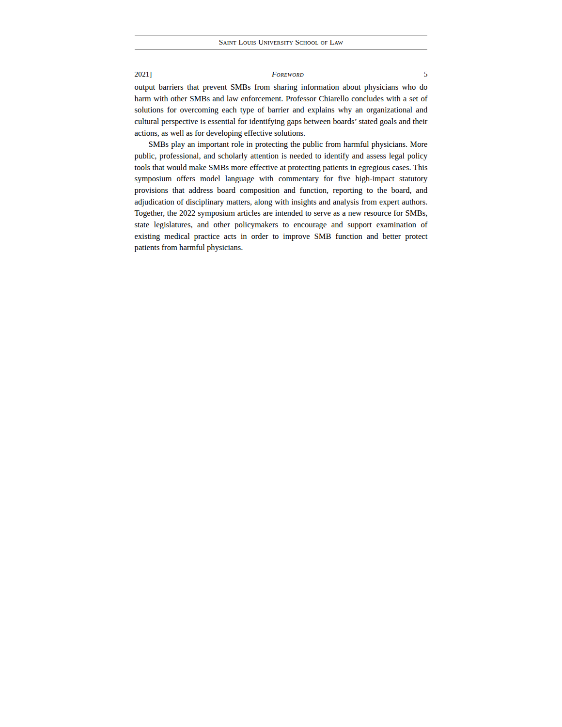Saint Louis University School of Law
2021]
Foreword
5
output barriers that prevent SMBs from sharing information about physicians who do harm with other SMBs and law enforcement. Professor Chiarello concludes with a set of solutions for overcoming each type of barrier and explains why an organizational and cultural perspective is essential for identifying gaps between boards’ stated goals and their actions, as well as for developing effective solutions.
SMBs play an important role in protecting the public from harmful physicians. More public, professional, and scholarly attention is needed to identify and assess legal policy tools that would make SMBs more effective at protecting patients in egregious cases. This symposium offers model language with commentary for five high-impact statutory provisions that address board composition and function, reporting to the board, and adjudication of disciplinary matters, along with insights and analysis from expert authors. Together, the 2022 symposium articles are intended to serve as a new resource for SMBs, state legislatures, and other policymakers to encourage and support examination of existing medical practice acts in order to improve SMB function and better protect patients from harmful physicians.